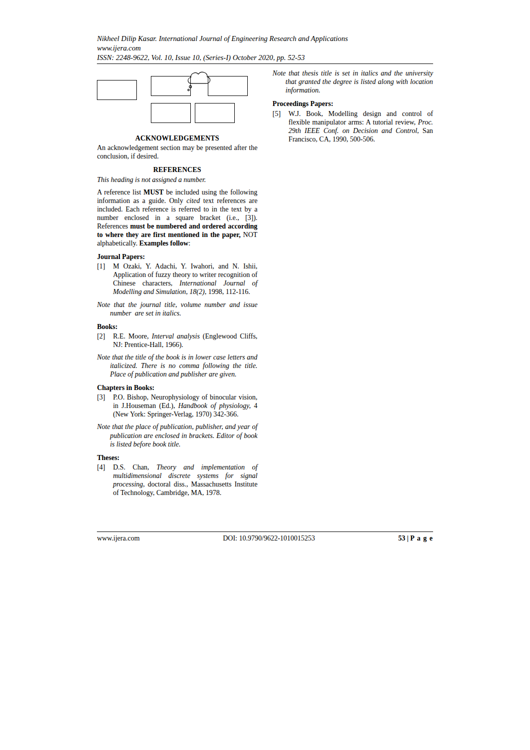Nikheel Dilip Kasar. International Journal of Engineering Research and Applications www.ijera.com ISSN: 2248-9622, Vol. 10, Issue 10, (Series-I) October 2020, pp. 52-53
ACKNOWLEDGEMENTS
An acknowledgement section may be presented after the conclusion, if desired.
REFERENCES
This heading is not assigned a number.
A reference list MUST be included using the following information as a guide. Only cited text references are included. Each reference is referred to in the text by a number enclosed in a square bracket (i.e., [3]). References must be numbered and ordered according to where they are first mentioned in the paper, NOT alphabetically. Examples follow:
Journal Papers:
[1]
M Ozaki, Y. Adachi, Y. Iwahori, and N. Ishii, Application of fuzzy theory to writer recognition of Chinese characters, International Journal of Modelling and Simulation, 18(2), 1998, 112-116.
Note that the journal title, volume number and issue number are set in italics.
Books:
[2]
R.E. Moore, Interval analysis (Englewood Cliffs, NJ: Prentice-Hall, 1966).
Note that the title of the book is in lower case letters and italicized. There is no comma following the title. Place of publication and publisher are given.
Chapters in Books:
[3]
P.O. Bishop, Neurophysiology of binocular vision, in J.Houseman (Ed.), Handbook of physiology, 4 (New York: Springer-Verlag, 1970) 342-366.
Note that the place of publication, publisher, and year of publication are enclosed in brackets. Editor of book is listed before book title.
Theses:
[4]
D.S. Chan, Theory and implementation of multidimensional discrete systems for signal processing, doctoral diss., Massachusetts Institute of Technology, Cambridge, MA, 1978.
Note that thesis title is set in italics and the university that granted the degree is listed along with location information.
Proceedings Papers:
[5]
W.J. Book, Modelling design and control of flexible manipulator arms: A tutorial review, Proc. 29th IEEE Conf. on Decision and Control, San Francisco, CA, 1990, 500-506.
www.ijera.com
DOI: 10.9790/9622-1010015253
53 | P a g e